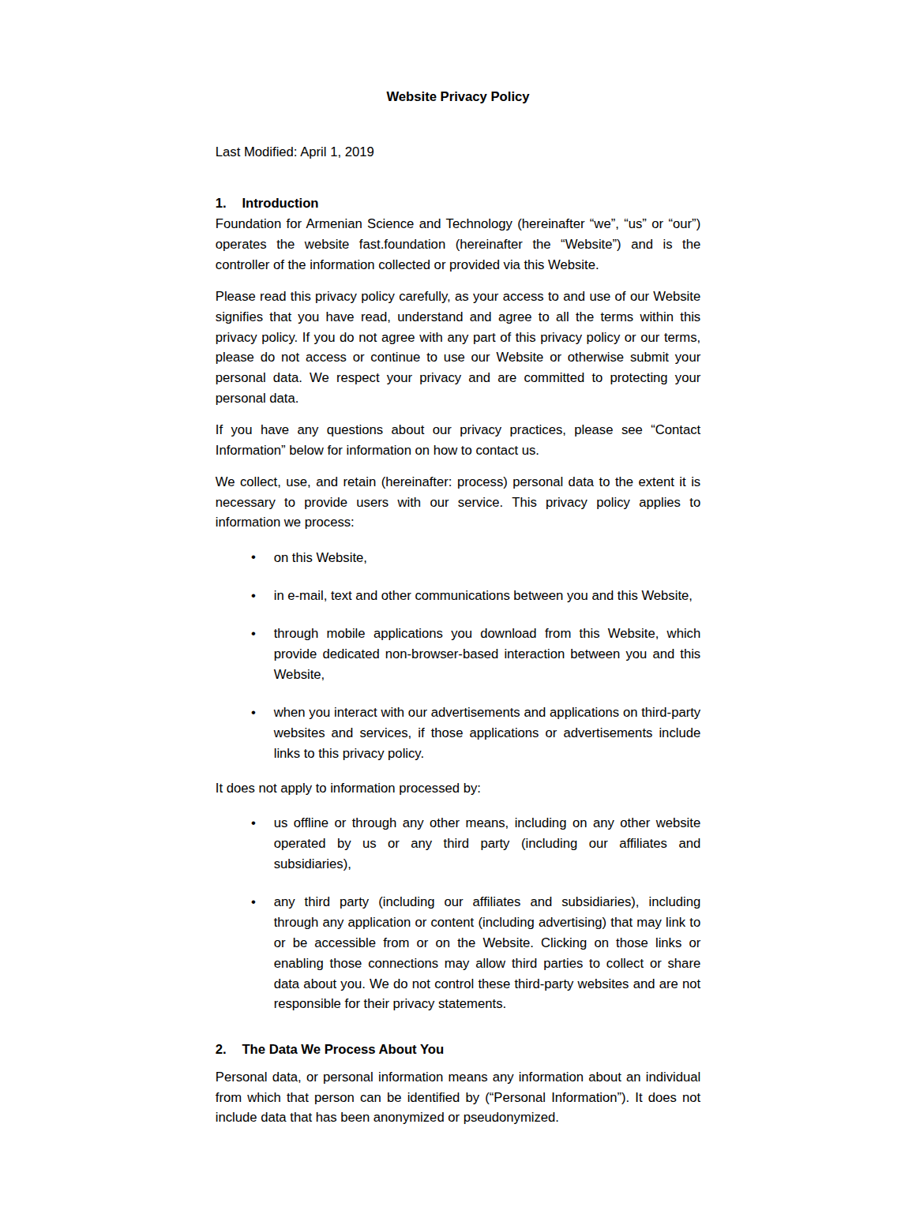Website Privacy Policy
Last Modified: April 1, 2019
1. Introduction
Foundation for Armenian Science and Technology (hereinafter “we”, “us” or “our”) operates the website fast.foundation (hereinafter the “Website”) and is the controller of the information collected or provided via this Website.
Please read this privacy policy carefully, as your access to and use of our Website signifies that you have read, understand and agree to all the terms within this privacy policy. If you do not agree with any part of this privacy policy or our terms, please do not access or continue to use our Website or otherwise submit your personal data. We respect your privacy and are committed to protecting your personal data.
If you have any questions about our privacy practices, please see “Contact Information” below for information on how to contact us.
We collect, use, and retain (hereinafter: process) personal data to the extent it is necessary to provide users with our service. This privacy policy applies to information we process:
on this Website,
in e-mail, text and other communications between you and this Website,
through mobile applications you download from this Website, which provide dedicated non-browser-based interaction between you and this Website,
when you interact with our advertisements and applications on third-party websites and services, if those applications or advertisements include links to this privacy policy.
It does not apply to information processed by:
us offline or through any other means, including on any other website operated by us or any third party (including our affiliates and subsidiaries),
any third party (including our affiliates and subsidiaries), including through any application or content (including advertising) that may link to or be accessible from or on the Website. Clicking on those links or enabling those connections may allow third parties to collect or share data about you. We do not control these third-party websites and are not responsible for their privacy statements.
2. The Data We Process About You
Personal data, or personal information means any information about an individual from which that person can be identified by (“Personal Information”). It does not include data that has been anonymized or pseudonymized.